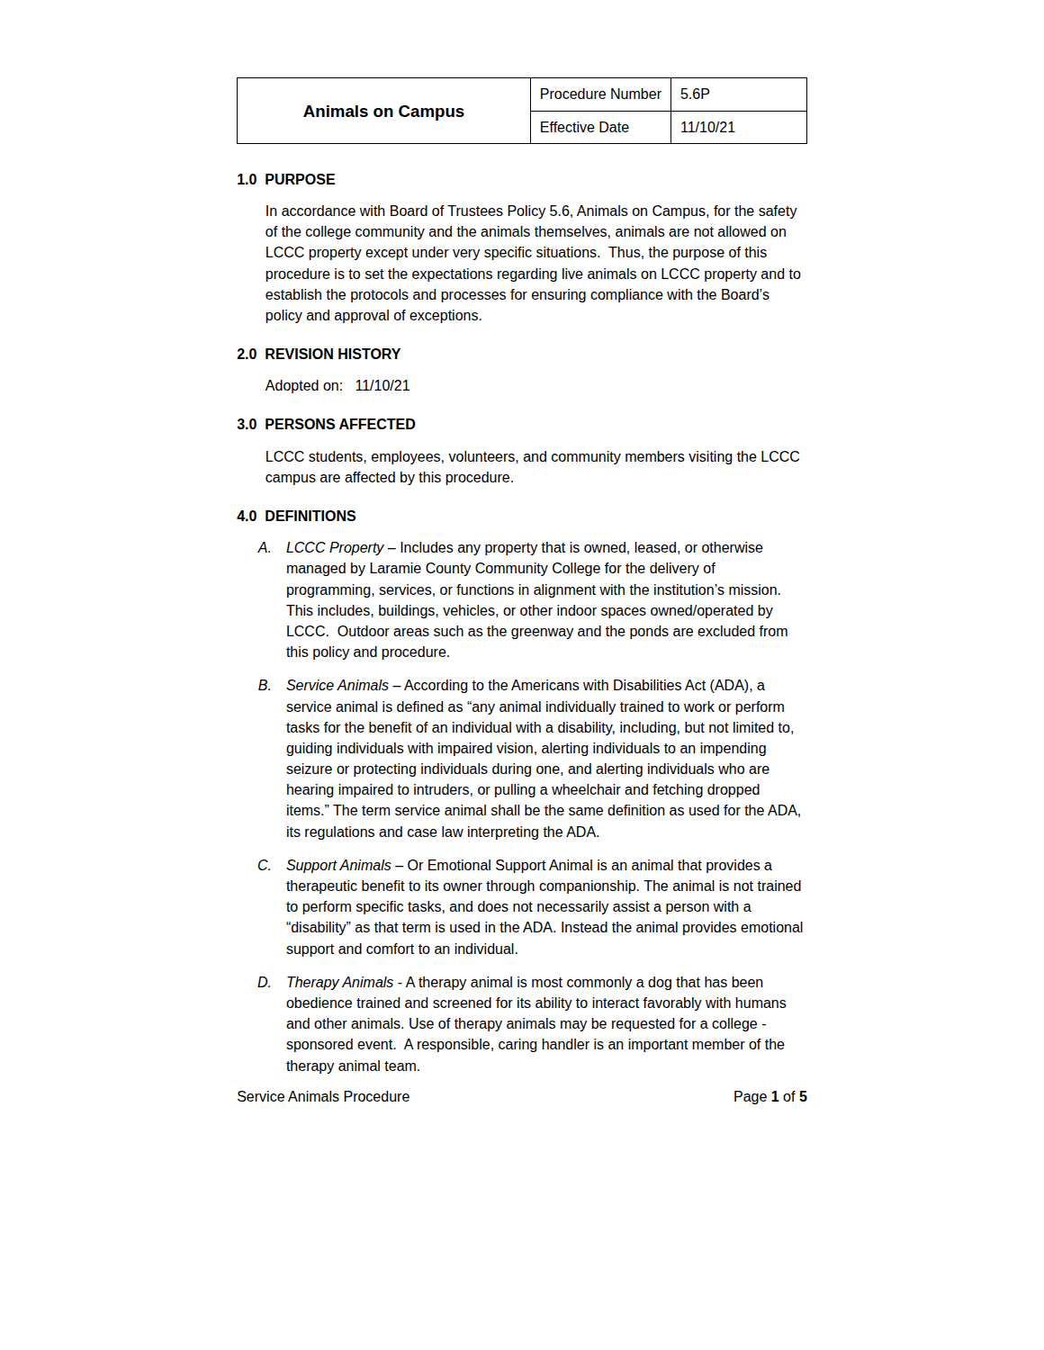| Animals on Campus | Procedure Number | 5.6P |
| Effective Date | 11/10/21 |
1.0 PURPOSE
In accordance with Board of Trustees Policy 5.6, Animals on Campus, for the safety of the college community and the animals themselves, animals are not allowed on LCCC property except under very specific situations. Thus, the purpose of this procedure is to set the expectations regarding live animals on LCCC property and to establish the protocols and processes for ensuring compliance with the Board’s policy and approval of exceptions.
2.0 REVISION HISTORY
Adopted on: 11/10/21
3.0 PERSONS AFFECTED
LCCC students, employees, volunteers, and community members visiting the LCCC campus are affected by this procedure.
4.0 DEFINITIONS
LCCC Property – Includes any property that is owned, leased, or otherwise managed by Laramie County Community College for the delivery of programming, services, or functions in alignment with the institution’s mission. This includes, buildings, vehicles, or other indoor spaces owned/operated by LCCC. Outdoor areas such as the greenway and the ponds are excluded from this policy and procedure.
Service Animals – According to the Americans with Disabilities Act (ADA), a service animal is defined as “any animal individually trained to work or perform tasks for the benefit of an individual with a disability, including, but not limited to, guiding individuals with impaired vision, alerting individuals to an impending seizure or protecting individuals during one, and alerting individuals who are hearing impaired to intruders, or pulling a wheelchair and fetching dropped items.” The term service animal shall be the same definition as used for the ADA, its regulations and case law interpreting the ADA.
Support Animals – Or Emotional Support Animal is an animal that provides a therapeutic benefit to its owner through companionship. The animal is not trained to perform specific tasks, and does not necessarily assist a person with a “disability” as that term is used in the ADA. Instead the animal provides emotional support and comfort to an individual.
Therapy Animals - A therapy animal is most commonly a dog that has been obedience trained and screened for its ability to interact favorably with humans and other animals. Use of therapy animals may be requested for a college -sponsored event. A responsible, caring handler is an important member of the therapy animal team.
Service Animals Procedure
Page 1 of 5